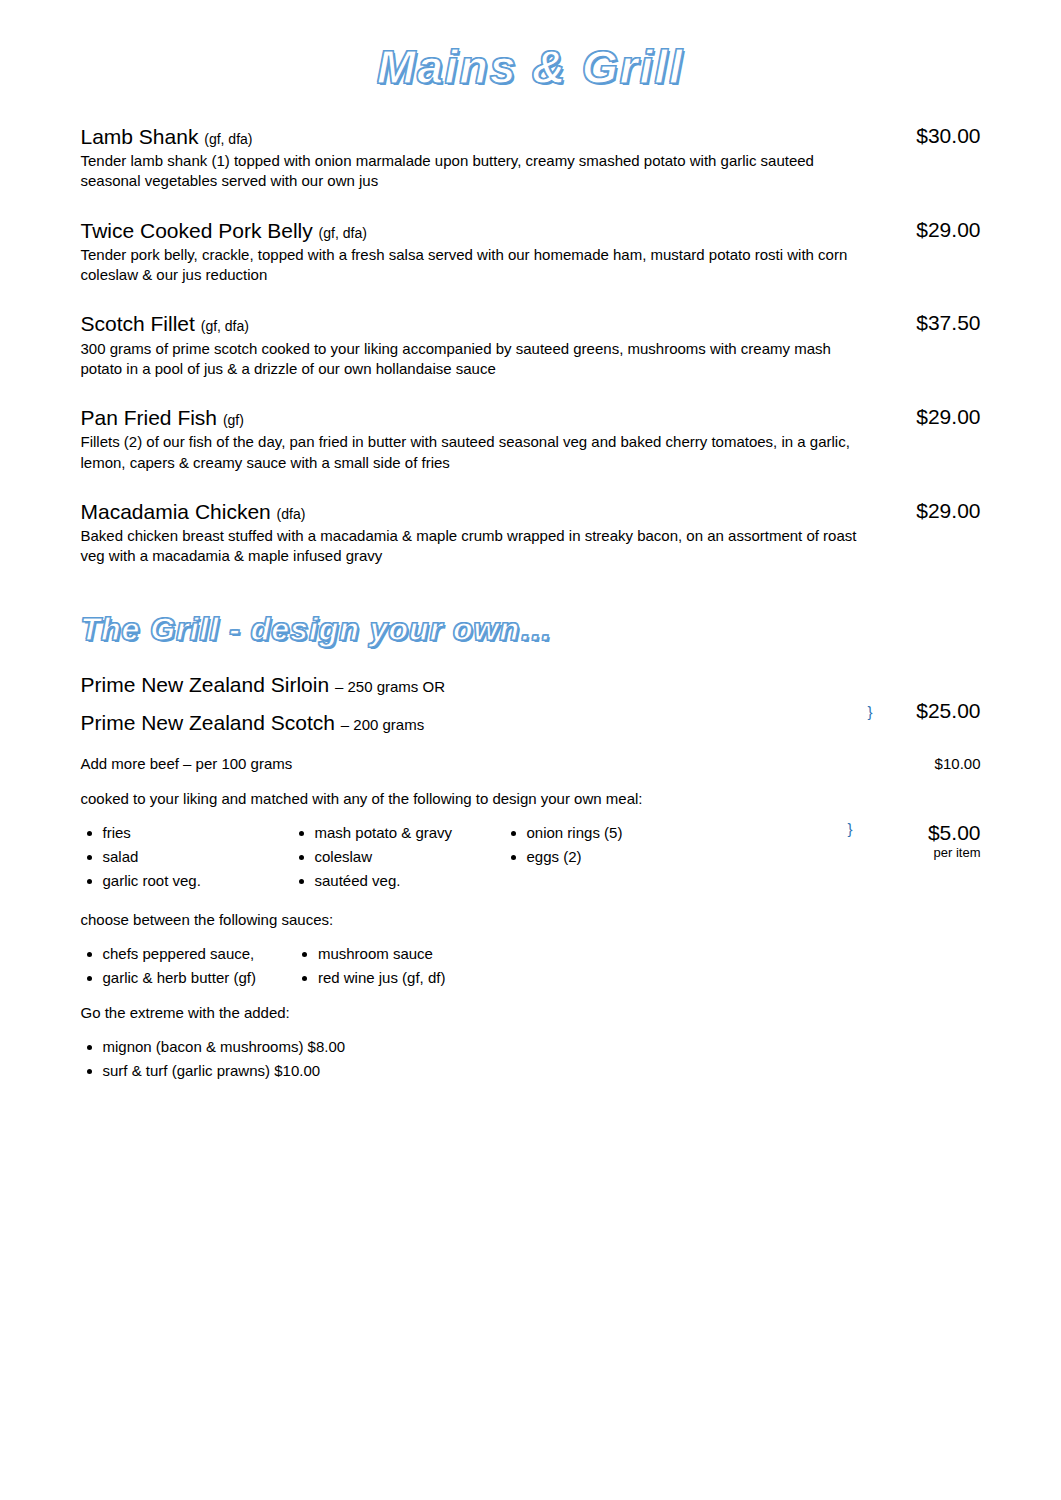Mains & Grill
Lamb Shank (gf, dfa)
Tender lamb shank (1) topped with onion marmalade upon buttery, creamy smashed potato with garlic sauteed seasonal vegetables served with our own jus
$30.00
Twice Cooked Pork Belly (gf, dfa)
Tender pork belly, crackle, topped with a fresh salsa served with our homemade ham, mustard potato rosti with corn coleslaw & our jus reduction
$29.00
Scotch Fillet (gf, dfa)
300 grams of prime scotch cooked to your liking accompanied by sauteed greens, mushrooms with creamy mash potato in a pool of jus & a drizzle of our own hollandaise sauce
$37.50
Pan Fried Fish (gf)
Fillets (2) of our fish of the day, pan fried in butter with sauteed seasonal veg and baked cherry tomatoes, in a garlic, lemon, capers & creamy sauce with a small side of fries
$29.00
Macadamia Chicken (dfa)
Baked chicken breast stuffed with a macadamia & maple crumb wrapped in streaky bacon, on an assortment of roast veg with a macadamia & maple infused gravy
$29.00
The Grill - design your own…
Prime New Zealand Sirloin – 250 grams OR
Prime New Zealand Scotch – 200 grams
}
$25.00
Add more beef – per 100 grams
$10.00
cooked to your liking and matched with any of the following to design your own meal:
fries
salad
garlic root veg.
mash potato & gravy
coleslaw
sautéed veg.
onion rings (5)
eggs (2)
}
$5.00 per item
choose between the following sauces:
chefs peppered sauce,
garlic & herb butter (gf)
mushroom sauce
red wine jus (gf, df)
Go the extreme with the added:
mignon (bacon & mushrooms) $8.00
surf & turf (garlic prawns) $10.00